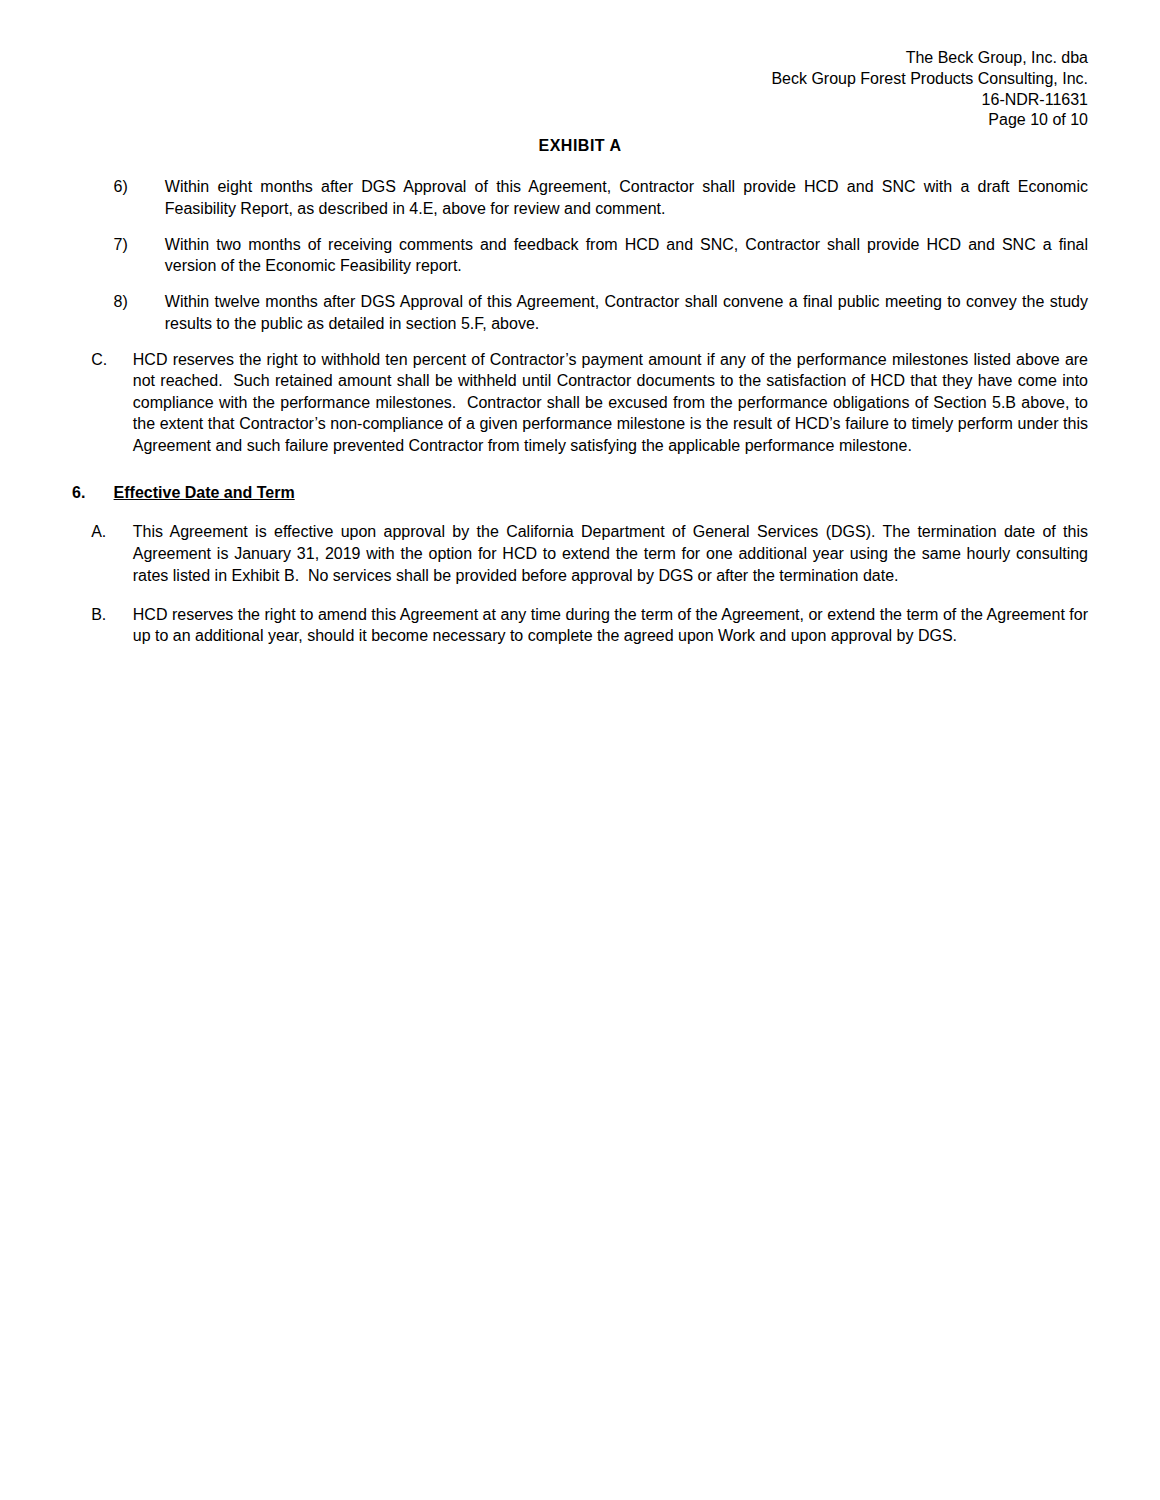The Beck Group, Inc. dba
Beck Group Forest Products Consulting, Inc.
16-NDR-11631
Page 10 of 10
EXHIBIT A
6)
Within eight months after DGS Approval of this Agreement, Contractor shall provide HCD and SNC with a draft Economic Feasibility Report, as described in 4.E, above for review and comment.
7)
Within two months of receiving comments and feedback from HCD and SNC, Contractor shall provide HCD and SNC a final version of the Economic Feasibility report.
8)
Within twelve months after DGS Approval of this Agreement, Contractor shall convene a final public meeting to convey the study results to the public as detailed in section 5.F, above.
C.
HCD reserves the right to withhold ten percent of Contractor’s payment amount if any of the performance milestones listed above are not reached. Such retained amount shall be withheld until Contractor documents to the satisfaction of HCD that they have come into compliance with the performance milestones. Contractor shall be excused from the performance obligations of Section 5.B above, to the extent that Contractor’s non-compliance of a given performance milestone is the result of HCD’s failure to timely perform under this Agreement and such failure prevented Contractor from timely satisfying the applicable performance milestone.
6.
Effective Date and Term
A.
This Agreement is effective upon approval by the California Department of General Services (DGS). The termination date of this Agreement is January 31, 2019 with the option for HCD to extend the term for one additional year using the same hourly consulting rates listed in Exhibit B. No services shall be provided before approval by DGS or after the termination date.
B.
HCD reserves the right to amend this Agreement at any time during the term of the Agreement, or extend the term of the Agreement for up to an additional year, should it become necessary to complete the agreed upon Work and upon approval by DGS.